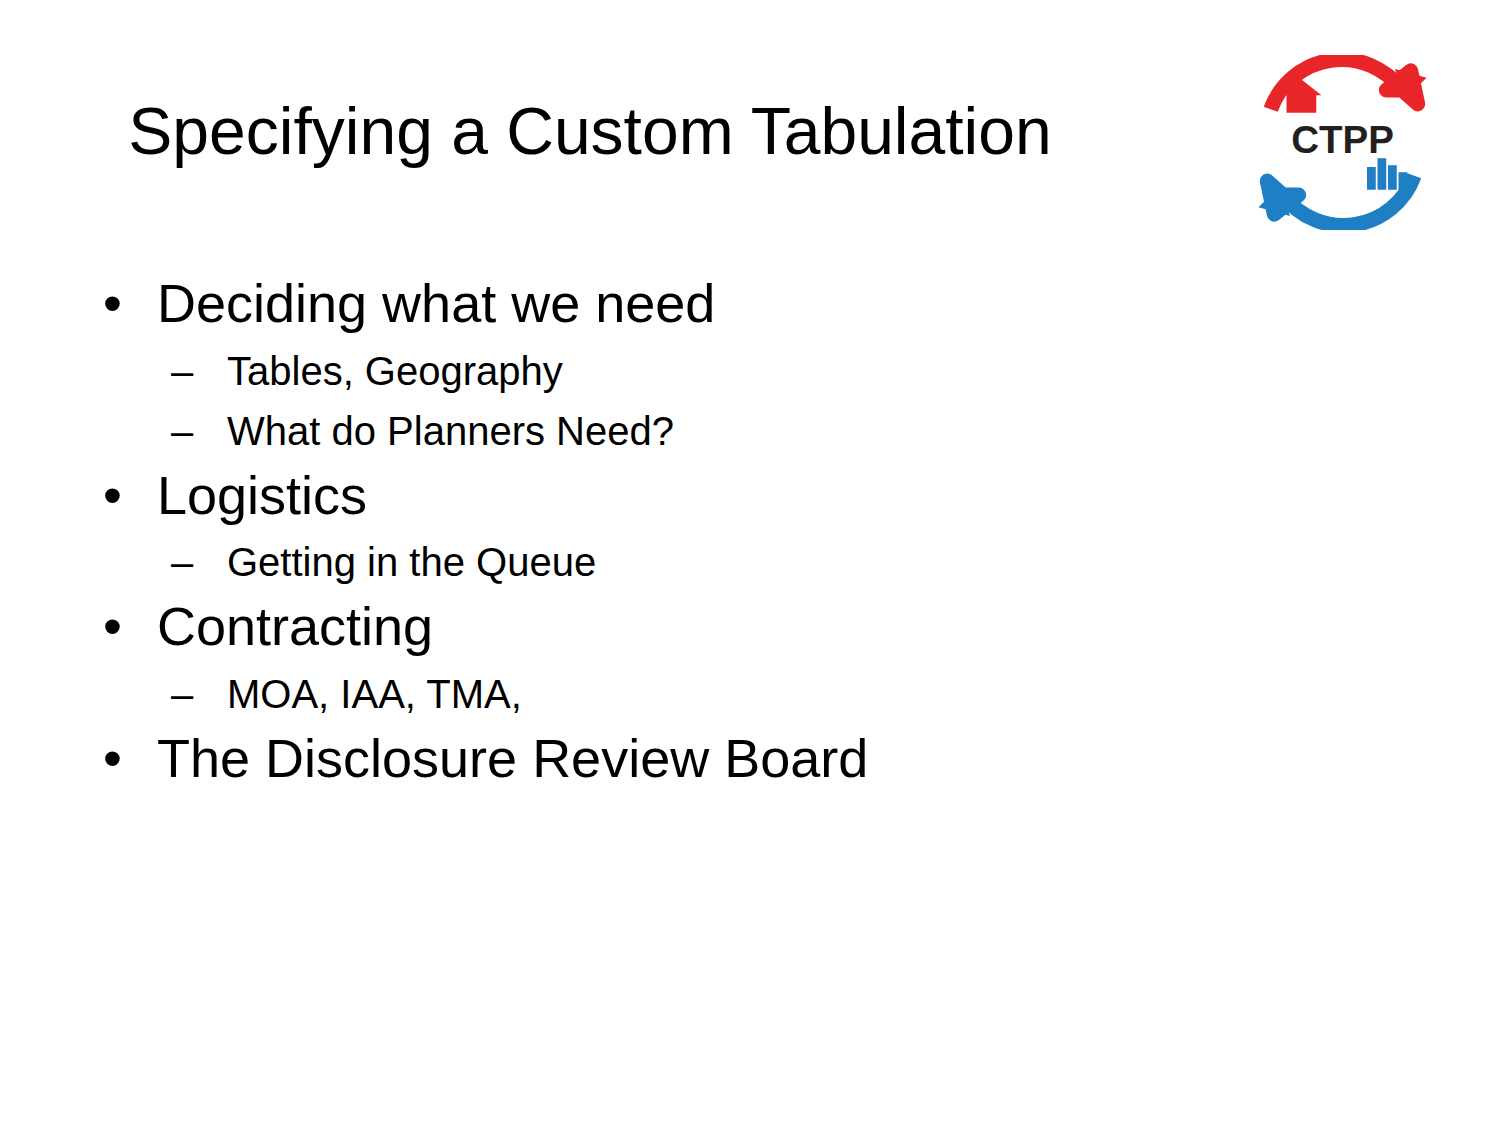CTPP
Specifying a Custom Tabulation
Deciding what we need
Tables, Geography
What do Planners Need?
Logistics
Getting in the Queue
Contracting
MOA, IAA, TMA,
The Disclosure Review Board